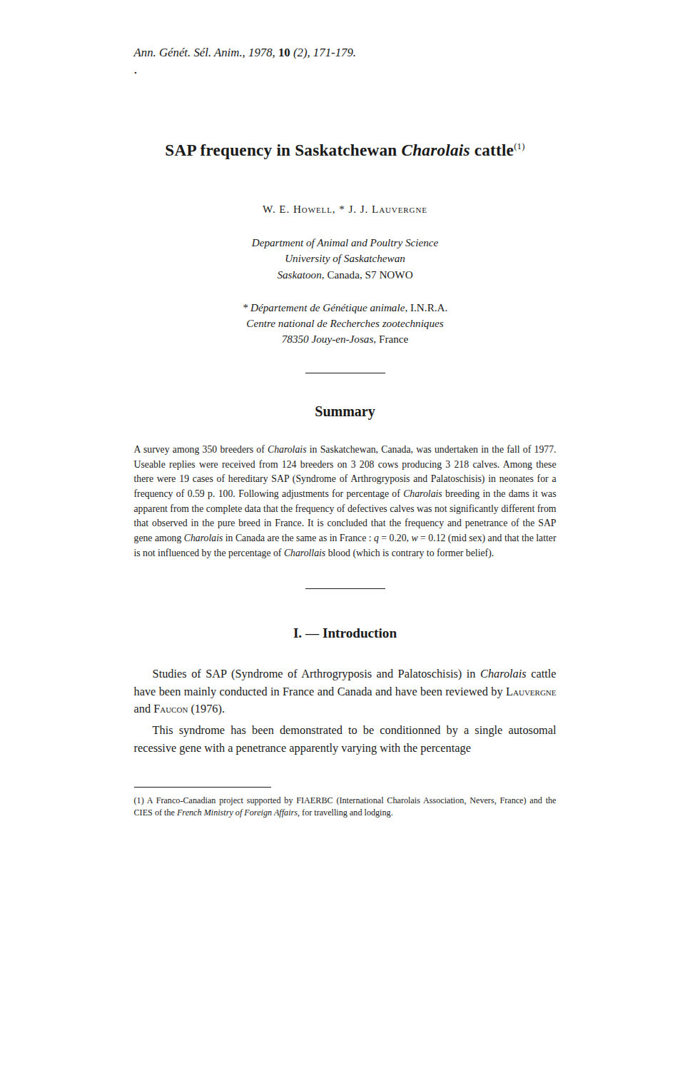Ann. Génét. Sél. Anim., 1978, 10 (2), 171-179.
.
SAP frequency in Saskatchewan Charolais cattle(1)
W. E. Howell, * J. J. Lauvergne
Department of Animal and Poultry Science
University of Saskatchewan
Saskatoon, Canada, S7 NOWO
* Département de Génétique animale, I.N.R.A.
Centre national de Recherches zootechniques
78350 Jouy-en-Josas, France
Summary
A survey among 350 breeders of Charolais in Saskatchewan, Canada, was undertaken in the fall of 1977. Useable replies were received from 124 breeders on 3 208 cows producing 3 218 calves. Among these there were 19 cases of hereditary SAP (Syndrome of Arthrogryposis and Palatoschisis) in neonates for a frequency of 0.59 p. 100. Following adjustments for percentage of Charolais breeding in the dams it was apparent from the complete data that the frequency of defectives calves was not significantly different from that observed in the pure breed in France. It is concluded that the frequency and penetrance of the SAP gene among Charolais in Canada are the same as in France : q = 0.20, w = 0.12 (mid sex) and that the latter is not influenced by the percentage of Charollais blood (which is contrary to former belief).
I. — Introduction
Studies of SAP (Syndrome of Arthrogryposis and Palatoschisis) in Charolais cattle have been mainly conducted in France and Canada and have been reviewed by Lauvergne and Faucon (1976).
This syndrome has been demonstrated to be conditionned by a single autosomal recessive gene with a penetrance apparently varying with the percentage
(1) A Franco-Canadian project supported by FIAERBC (International Charolais Association, Nevers, France) and the CIES of the French Ministry of Foreign Affairs, for travelling and lodging.